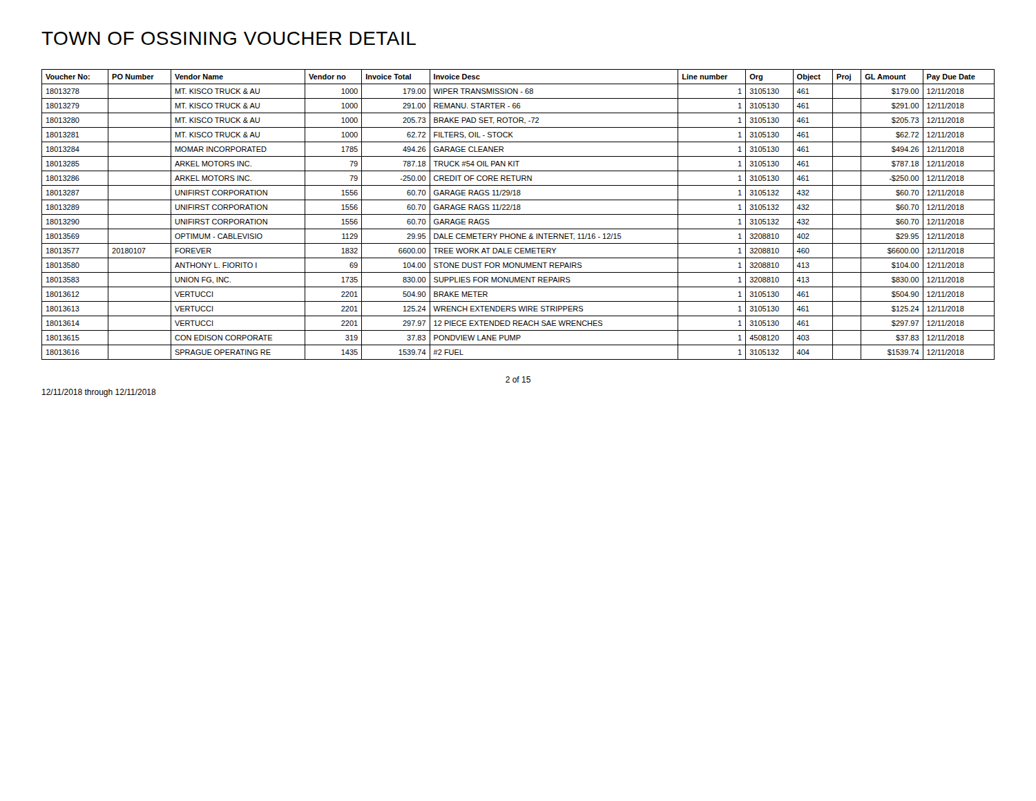TOWN OF OSSINING VOUCHER DETAIL
| Voucher No: | PO Number | Vendor Name | Vendor no | Invoice Total | Invoice Desc | Line number | Org | Object | Proj | GL Amount | Pay Due Date |
| --- | --- | --- | --- | --- | --- | --- | --- | --- | --- | --- | --- |
| 18013278 | | MT. KISCO TRUCK & AU | 1000 | 179.00 | WIPER TRANSMISSION - 68 | 1 | 3105130 | 461 | | $179.00 | 12/11/2018 |
| 18013279 | | MT. KISCO TRUCK & AU | 1000 | 291.00 | REMANU. STARTER - 66 | 1 | 3105130 | 461 | | $291.00 | 12/11/2018 |
| 18013280 | | MT. KISCO TRUCK & AU | 1000 | 205.73 | BRAKE PAD SET, ROTOR, -72 | 1 | 3105130 | 461 | | $205.73 | 12/11/2018 |
| 18013281 | | MT. KISCO TRUCK & AU | 1000 | 62.72 | FILTERS, OIL - STOCK | 1 | 3105130 | 461 | | $62.72 | 12/11/2018 |
| 18013284 | | MOMAR INCORPORATED | 1785 | 494.26 | GARAGE CLEANER | 1 | 3105130 | 461 | | $494.26 | 12/11/2018 |
| 18013285 | | ARKEL MOTORS INC. | 79 | 787.18 | TRUCK #54 OIL PAN KIT | 1 | 3105130 | 461 | | $787.18 | 12/11/2018 |
| 18013286 | | ARKEL MOTORS INC. | 79 | -250.00 | CREDIT OF CORE RETURN | 1 | 3105130 | 461 | | -$250.00 | 12/11/2018 |
| 18013287 | | UNIFIRST CORPORATION | 1556 | 60.70 | GARAGE RAGS 11/29/18 | 1 | 3105132 | 432 | | $60.70 | 12/11/2018 |
| 18013289 | | UNIFIRST CORPORATION | 1556 | 60.70 | GARAGE RAGS 11/22/18 | 1 | 3105132 | 432 | | $60.70 | 12/11/2018 |
| 18013290 | | UNIFIRST CORPORATION | 1556 | 60.70 | GARAGE RAGS | 1 | 3105132 | 432 | | $60.70 | 12/11/2018 |
| 18013569 | | OPTIMUM - CABLEVISIO | 1129 | 29.95 | DALE CEMETERY PHONE & INTERNET, 11/16 - 12/15 | 1 | 3208810 | 402 | | $29.95 | 12/11/2018 |
| 18013577 | 20180107 | FOREVER | 1832 | 6600.00 | TREE WORK AT DALE CEMETERY | 1 | 3208810 | 460 | | $6600.00 | 12/11/2018 |
| 18013580 | | ANTHONY L. FIORITO I | 69 | 104.00 | STONE DUST FOR MONUMENT REPAIRS | 1 | 3208810 | 413 | | $104.00 | 12/11/2018 |
| 18013583 | | UNION FG, INC. | 1735 | 830.00 | SUPPLIES FOR MONUMENT REPAIRS | 1 | 3208810 | 413 | | $830.00 | 12/11/2018 |
| 18013612 | | VERTUCCI | 2201 | 504.90 | BRAKE METER | 1 | 3105130 | 461 | | $504.90 | 12/11/2018 |
| 18013613 | | VERTUCCI | 2201 | 125.24 | WRENCH EXTENDERS WIRE STRIPPERS | 1 | 3105130 | 461 | | $125.24 | 12/11/2018 |
| 18013614 | | VERTUCCI | 2201 | 297.97 | 12 PIECE EXTENDED REACH SAE WRENCHES | 1 | 3105130 | 461 | | $297.97 | 12/11/2018 |
| 18013615 | | CON EDISON CORPORATE | 319 | 37.83 | PONDVIEW LANE PUMP | 1 | 4508120 | 403 | | $37.83 | 12/11/2018 |
| 18013616 | | SPRAGUE OPERATING RE | 1435 | 1539.74 | #2 FUEL | 1 | 3105132 | 404 | | $1539.74 | 12/11/2018 |
2 of 15 12/11/2018 through 12/11/2018